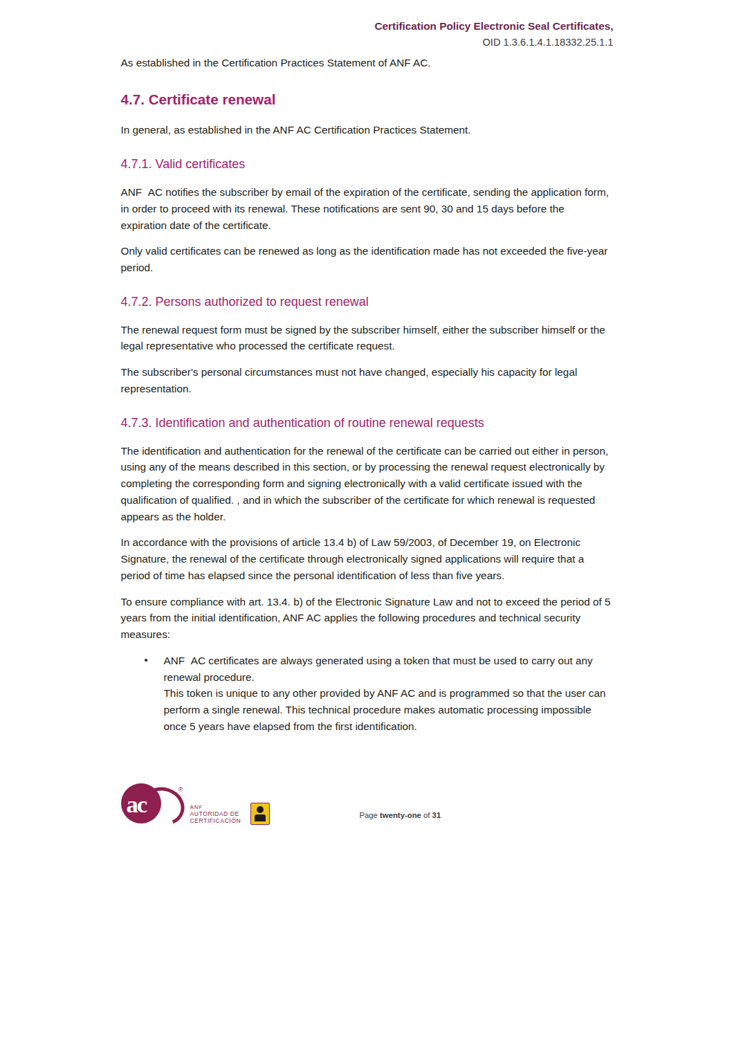Certification Policy Electronic Seal Certificates,
OID 1.3.6.1.4.1.18332.25.1.1
As established in the Certification Practices Statement of ANF AC.
4.7. Certificate renewal
In general, as established in the ANF AC Certification Practices Statement.
4.7.1. Valid certificates
ANF AC notifies the subscriber by email of the expiration of the certificate, sending the application form, in order to proceed with its renewal. These notifications are sent 90, 30 and 15 days before the expiration date of the certificate.
Only valid certificates can be renewed as long as the identification made has not exceeded the five-year period.
4.7.2. Persons authorized to request renewal
The renewal request form must be signed by the subscriber himself, either the subscriber himself or the legal representative who processed the certificate request.
The subscriber's personal circumstances must not have changed, especially his capacity for legal representation.
4.7.3. Identification and authentication of routine renewal requests
The identification and authentication for the renewal of the certificate can be carried out either in person, using any of the means described in this section, or by processing the renewal request electronically by completing the corresponding form and signing electronically with a valid certificate issued with the qualification of qualified. , and in which the subscriber of the certificate for which renewal is requested appears as the holder.
In accordance with the provisions of article 13.4 b) of Law 59/2003, of December 19, on Electronic Signature, the renewal of the certificate through electronically signed applications will require that a period of time has elapsed since the personal identification of less than five years.
To ensure compliance with art. 13.4. b) of the Electronic Signature Law and not to exceed the period of 5 years from the initial identification, ANF AC applies the following procedures and technical security measures:
ANF AC certificates are always generated using a token that must be used to carry out any renewal procedure. This token is unique to any other provided by ANF AC and is programmed so that the user can perform a single renewal. This technical procedure makes automatic processing impossible once 5 years have elapsed from the first identification.
ac
®
ANF
AUTORIDAD DE
CERTIFICACIÓN
Page twenty-one of 31